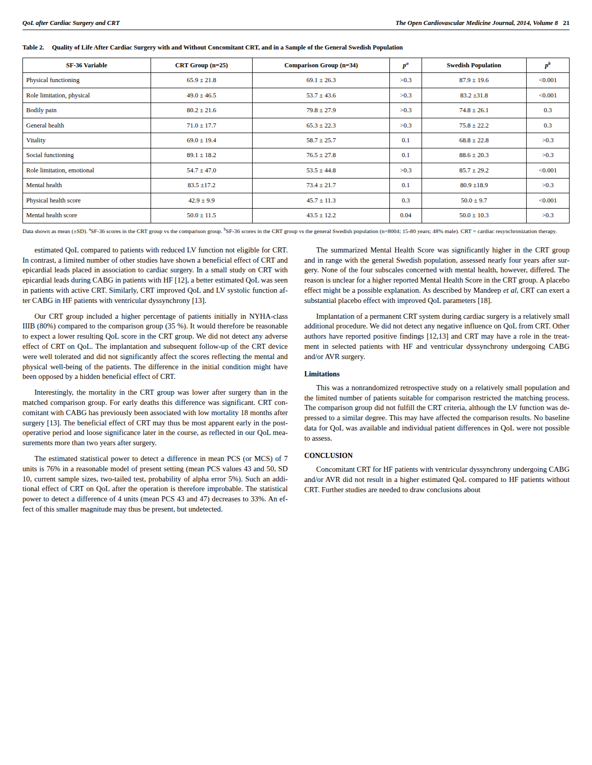QoL after Cardiac Surgery and CRT
The Open Cardiovascular Medicine Journal, 2014, Volume 821
Table 2. Quality of Life After Cardiac Surgery with and Without Concomitant CRT, and in a Sample of the General Swedish Population
| SF-36 Variable | CRT Group (n=25) | Comparison Group (n=34) | p a | Swedish Population | p b |
| --- | --- | --- | --- | --- | --- |
| Physical functioning | 65.9 ± 21.8 | 69.1 ± 26.3 | >0.3 | 87.9 ± 19.6 | <0.001 |
| Role limitation, physical | 49.0 ± 46.5 | 53.7 ± 43.6 | >0.3 | 83.2 ±31.8 | <0.001 |
| Bodily pain | 80.2 ± 21.6 | 79.8 ± 27.9 | >0.3 | 74.8 ± 26.1 | 0.3 |
| General health | 71.0 ± 17.7 | 65.3 ± 22.3 | >0.3 | 75.8 ± 22.2 | 0.3 |
| Vitality | 69.0 ± 19.4 | 58.7 ± 25.7 | 0.1 | 68.8 ± 22.8 | >0.3 |
| Social functioning | 89.1 ± 18.2 | 76.5 ± 27.8 | 0.1 | 88.6 ± 20.3 | >0.3 |
| Role limitation, emotional | 54.7 ± 47.0 | 53.5 ± 44.8 | >0.3 | 85.7 ± 29.2 | <0.001 |
| Mental health | 83.5 ±17.2 | 73.4 ± 21.7 | 0.1 | 80.9 ±18.9 | >0.3 |
| Physical health score | 42.9 ± 9.9 | 45.7 ± 11.3 | 0.3 | 50.0 ± 9.7 | <0.001 |
| Mental health score | 50.0 ± 11.5 | 43.5 ± 12.2 | 0.04 | 50.0 ± 10.3 | >0.3 |
Data shown as mean (±SD). aSF-36 scores in the CRT group vs the comparison group. bSF-36 scores in the CRT group vs the general Swedish population (n=8004; 15-80 years; 48% male). CRT = cardiac resynchronization therapy.
estimated QoL compared to patients with reduced LV function not eligible for CRT. In contrast, a limited number of other studies have shown a beneficial effect of CRT and epicardial leads placed in association to cardiac surgery. In a small study on CRT with epicardial leads during CABG in patients with HF [12], a better estimated QoL was seen in patients with active CRT. Similarly, CRT improved QoL and LV systolic function after CABG in HF patients with ventricular dyssynchrony [13].
Our CRT group included a higher percentage of patients initially in NYHA-class IIIB (80%) compared to the comparison group (35 %). It would therefore be reasonable to expect a lower resulting QoL score in the CRT group. We did not detect any adverse effect of CRT on QoL. The implantation and subsequent follow-up of the CRT device were well tolerated and did not significantly affect the scores reflecting the mental and physical well-being of the patients. The difference in the initial condition might have been opposed by a hidden beneficial effect of CRT.
Interestingly, the mortality in the CRT group was lower after surgery than in the matched comparison group. For early deaths this difference was significant. CRT concomitant with CABG has previously been associated with low mortality 18 months after surgery [13]. The beneficial effect of CRT may thus be most apparent early in the postoperative period and loose significance later in the course, as reflected in our QoL measurements more than two years after surgery.
The estimated statistical power to detect a difference in mean PCS (or MCS) of 7 units is 76% in a reasonable model of present setting (mean PCS values 43 and 50, SD 10, current sample sizes, two-tailed test, probability of alpha error 5%). Such an additional effect of CRT on QoL after the operation is therefore improbable. The statistical power to detect a difference of 4 units (mean PCS 43 and 47) decreases to 33%. An effect of this smaller magnitude may thus be present, but undetected.
The summarized Mental Health Score was significantly higher in the CRT group and in range with the general Swedish population, assessed nearly four years after surgery. None of the four subscales concerned with mental health, however, differed. The reason is unclear for a higher reported Mental Health Score in the CRT group. A placebo effect might be a possible explanation. As described by Mandeep et al, CRT can exert a substantial placebo effect with improved QoL parameters [18].
Implantation of a permanent CRT system during cardiac surgery is a relatively small additional procedure. We did not detect any negative influence on QoL from CRT. Other authors have reported positive findings [12,13] and CRT may have a role in the treatment in selected patients with HF and ventricular dyssynchrony undergoing CABG and/or AVR surgery.
Limitations
This was a nonrandomized retrospective study on a relatively small population and the limited number of patients suitable for comparison restricted the matching process. The comparison group did not fulfill the CRT criteria, although the LV function was depressed to a similar degree. This may have affected the comparison results. No baseline data for QoL was available and individual patient differences in QoL were not possible to assess.
CONCLUSION
Concomitant CRT for HF patients with ventricular dyssynchrony undergoing CABG and/or AVR did not result in a higher estimated QoL compared to HF patients without CRT. Further studies are needed to draw conclusions about